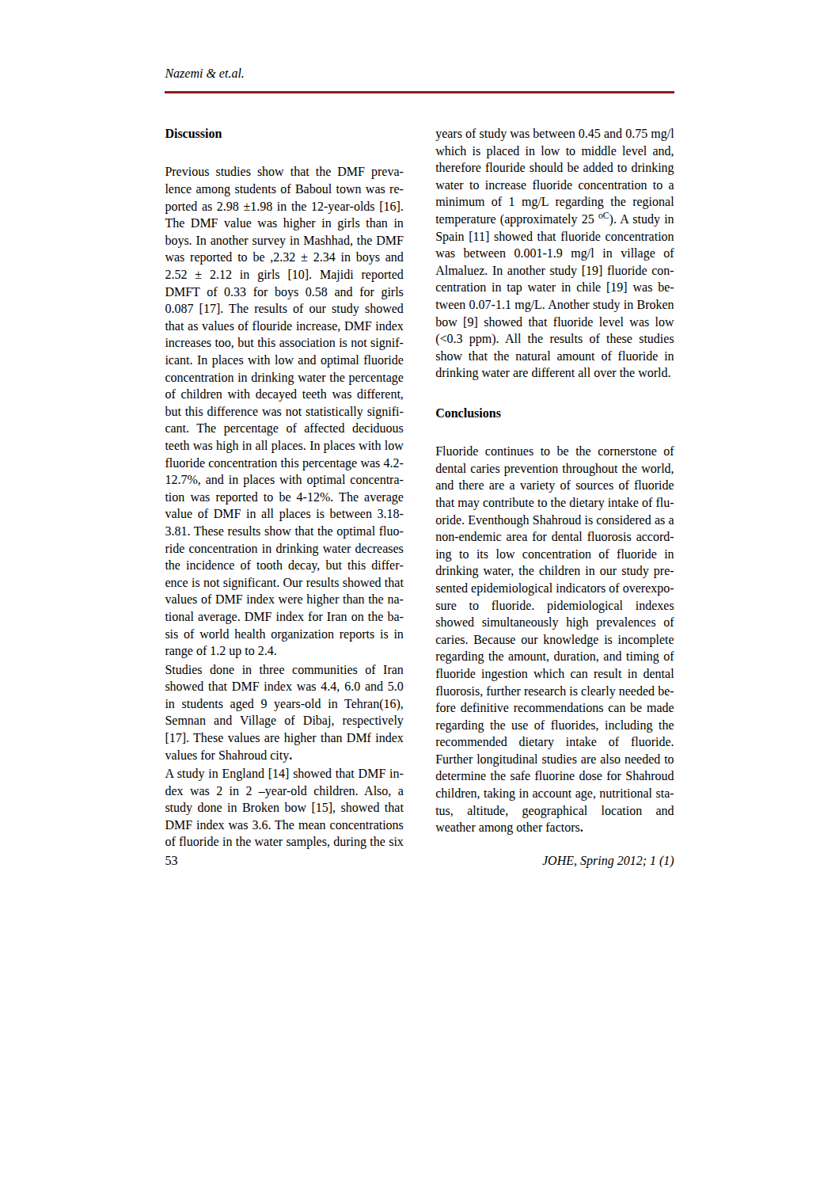Nazemi & et.al.
Discussion
Previous studies show that the DMF prevalence among students of Baboul town was reported as 2.98 ±1.98 in the 12-year-olds [16]. The DMF value was higher in girls than in boys. In another survey in Mashhad, the DMF was reported to be ,2.32 ± 2.34 in boys and 2.52 ± 2.12 in girls [10]. Majidi reported DMFT of 0.33 for boys 0.58 and for girls 0.087 [17]. The results of our study showed that as values of flouride increase, DMF index increases too, but this association is not significant. In places with low and optimal fluoride concentration in drinking water the percentage of children with decayed teeth was different, but this difference was not statistically significant. The percentage of affected deciduous teeth was high in all places. In places with low fluoride concentration this percentage was 4.2-12.7%, and in places with optimal concentration was reported to be 4-12%. The average value of DMF in all places is between 3.18-3.81. These results show that the optimal fluoride concentration in drinking water decreases the incidence of tooth decay, but this difference is not significant. Our results showed that values of DMF index were higher than the national average. DMF index for Iran on the basis of world health organization reports is in range of 1.2 up to 2.4.
Studies done in three communities of Iran showed that DMF index was 4.4, 6.0 and 5.0 in students aged 9 years-old in Tehran(16), Semnan and Village of Dibaj, respectively [17]. These values are higher than DMf index values for Shahroud city.
A study in England [14] showed that DMF index was 2 in 2 –year-old children. Also, a study done in Broken bow [15], showed that DMF index was 3.6. The mean concentrations of fluoride in the water samples, during the six years of study was between 0.45 and 0.75 mg/l which is placed in low to middle level and, therefore flouride should be added to drinking water to increase fluoride concentration to a minimum of 1 mg/L regarding the regional temperature (approximately 25 oC). A study in Spain [11] showed that fluoride concentration was between 0.001-1.9 mg/l in village of Almaluez. In another study [19] fluoride concentration in tap water in chile [19] was between 0.07-1.1 mg/L. Another study in Broken bow [9] showed that fluoride level was low (<0.3 ppm). All the results of these studies show that the natural amount of fluoride in drinking water are different all over the world.
Conclusions
Fluoride continues to be the cornerstone of dental caries prevention throughout the world, and there are a variety of sources of fluoride that may contribute to the dietary intake of fluoride. Eventhough Shahroud is considered as a non-endemic area for dental fluorosis according to its low concentration of fluoride in drinking water, the children in our study presented epidemiological indicators of overexposure to fluoride. pidemiological indexes showed simultaneously high prevalences of caries. Because our knowledge is incomplete regarding the amount, duration, and timing of fluoride ingestion which can result in dental fluorosis, further research is clearly needed before definitive recommendations can be made regarding the use of fluorides, including the recommended dietary intake of fluoride. Further longitudinal studies are also needed to determine the safe fluorine dose for Shahroud children, taking in account age, nutritional status, altitude, geographical location and weather among other factors.
53 JOHE, Spring 2012; 1 (1)